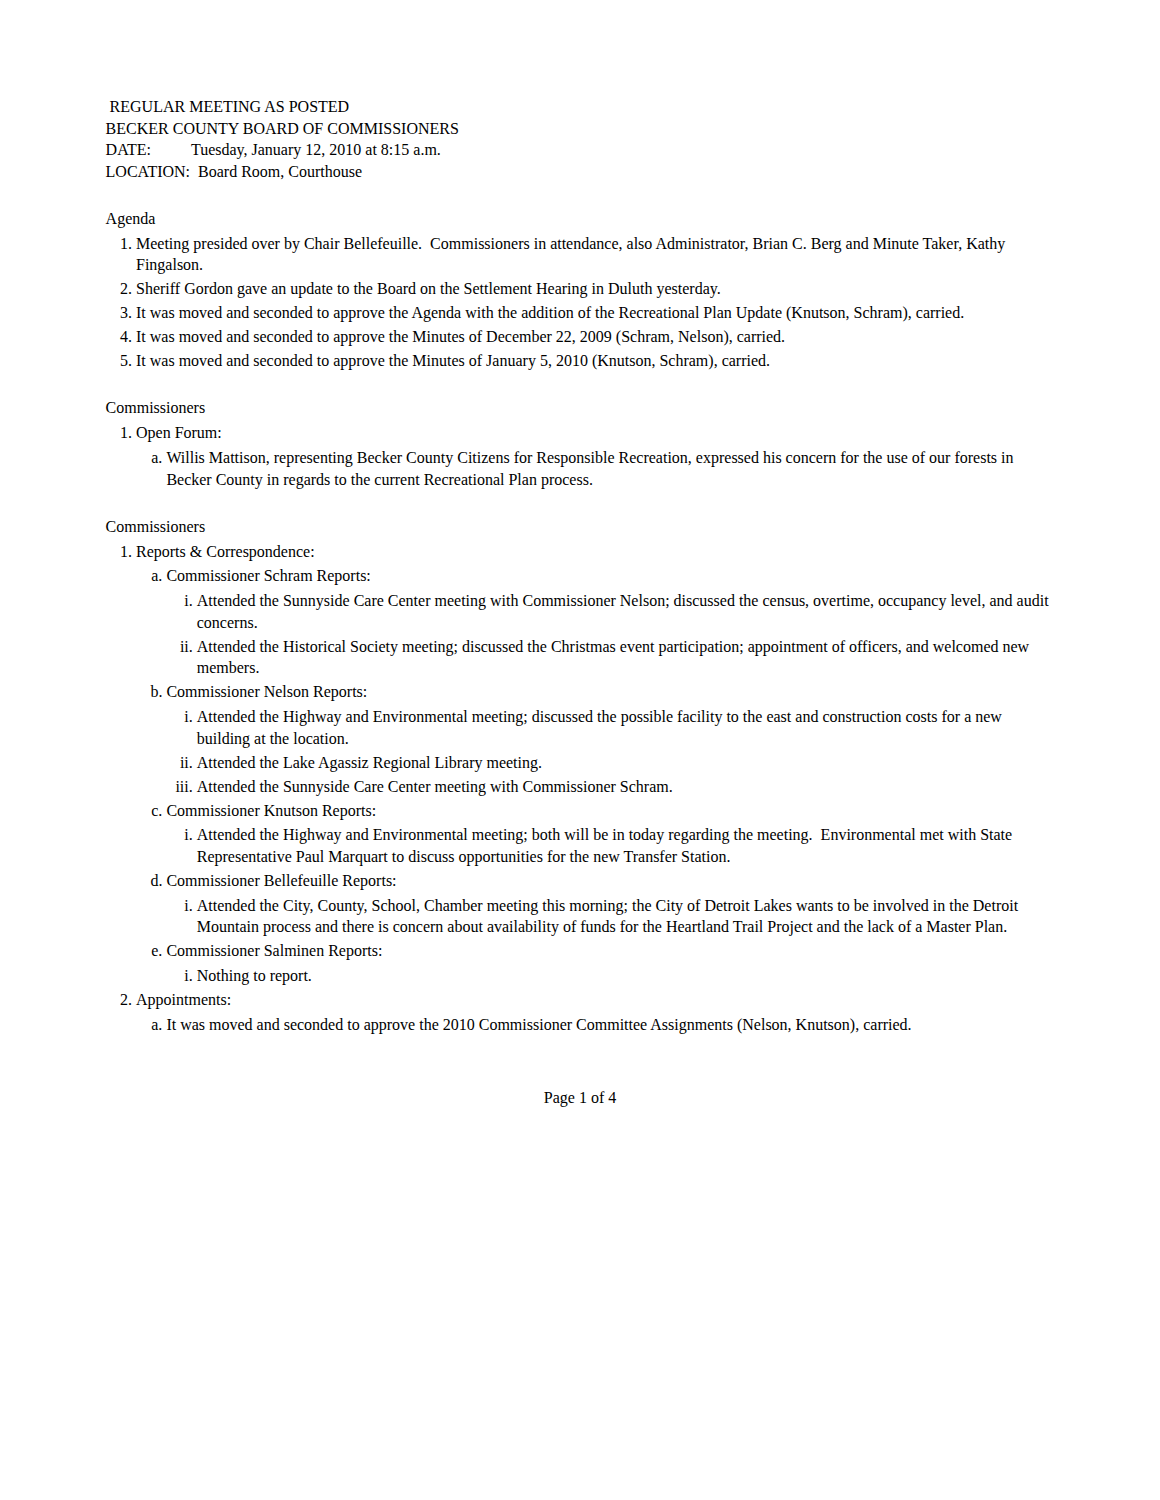REGULAR MEETING AS POSTED
BECKER COUNTY BOARD OF COMMISSIONERS
DATE: Tuesday, January 12, 2010 at 8:15 a.m.
LOCATION: Board Room, Courthouse
Agenda
Meeting presided over by Chair Bellefeuille. Commissioners in attendance, also Administrator, Brian C. Berg and Minute Taker, Kathy Fingalson.
Sheriff Gordon gave an update to the Board on the Settlement Hearing in Duluth yesterday.
It was moved and seconded to approve the Agenda with the addition of the Recreational Plan Update (Knutson, Schram), carried.
It was moved and seconded to approve the Minutes of December 22, 2009 (Schram, Nelson), carried.
It was moved and seconded to approve the Minutes of January 5, 2010 (Knutson, Schram), carried.
Commissioners
Open Forum:
Willis Mattison, representing Becker County Citizens for Responsible Recreation, expressed his concern for the use of our forests in Becker County in regards to the current Recreational Plan process.
Commissioners
Reports & Correspondence:
Commissioner Schram Reports:
Attended the Sunnyside Care Center meeting with Commissioner Nelson; discussed the census, overtime, occupancy level, and audit concerns.
Attended the Historical Society meeting; discussed the Christmas event participation; appointment of officers, and welcomed new members.
Commissioner Nelson Reports:
Attended the Highway and Environmental meeting; discussed the possible facility to the east and construction costs for a new building at the location.
Attended the Lake Agassiz Regional Library meeting.
Attended the Sunnyside Care Center meeting with Commissioner Schram.
Commissioner Knutson Reports:
Attended the Highway and Environmental meeting; both will be in today regarding the meeting. Environmental met with State Representative Paul Marquart to discuss opportunities for the new Transfer Station.
Commissioner Bellefeuille Reports:
Attended the City, County, School, Chamber meeting this morning; the City of Detroit Lakes wants to be involved in the Detroit Mountain process and there is concern about availability of funds for the Heartland Trail Project and the lack of a Master Plan.
Commissioner Salminen Reports:
Nothing to report.
Appointments:
It was moved and seconded to approve the 2010 Commissioner Committee Assignments (Nelson, Knutson), carried.
Page 1 of 4